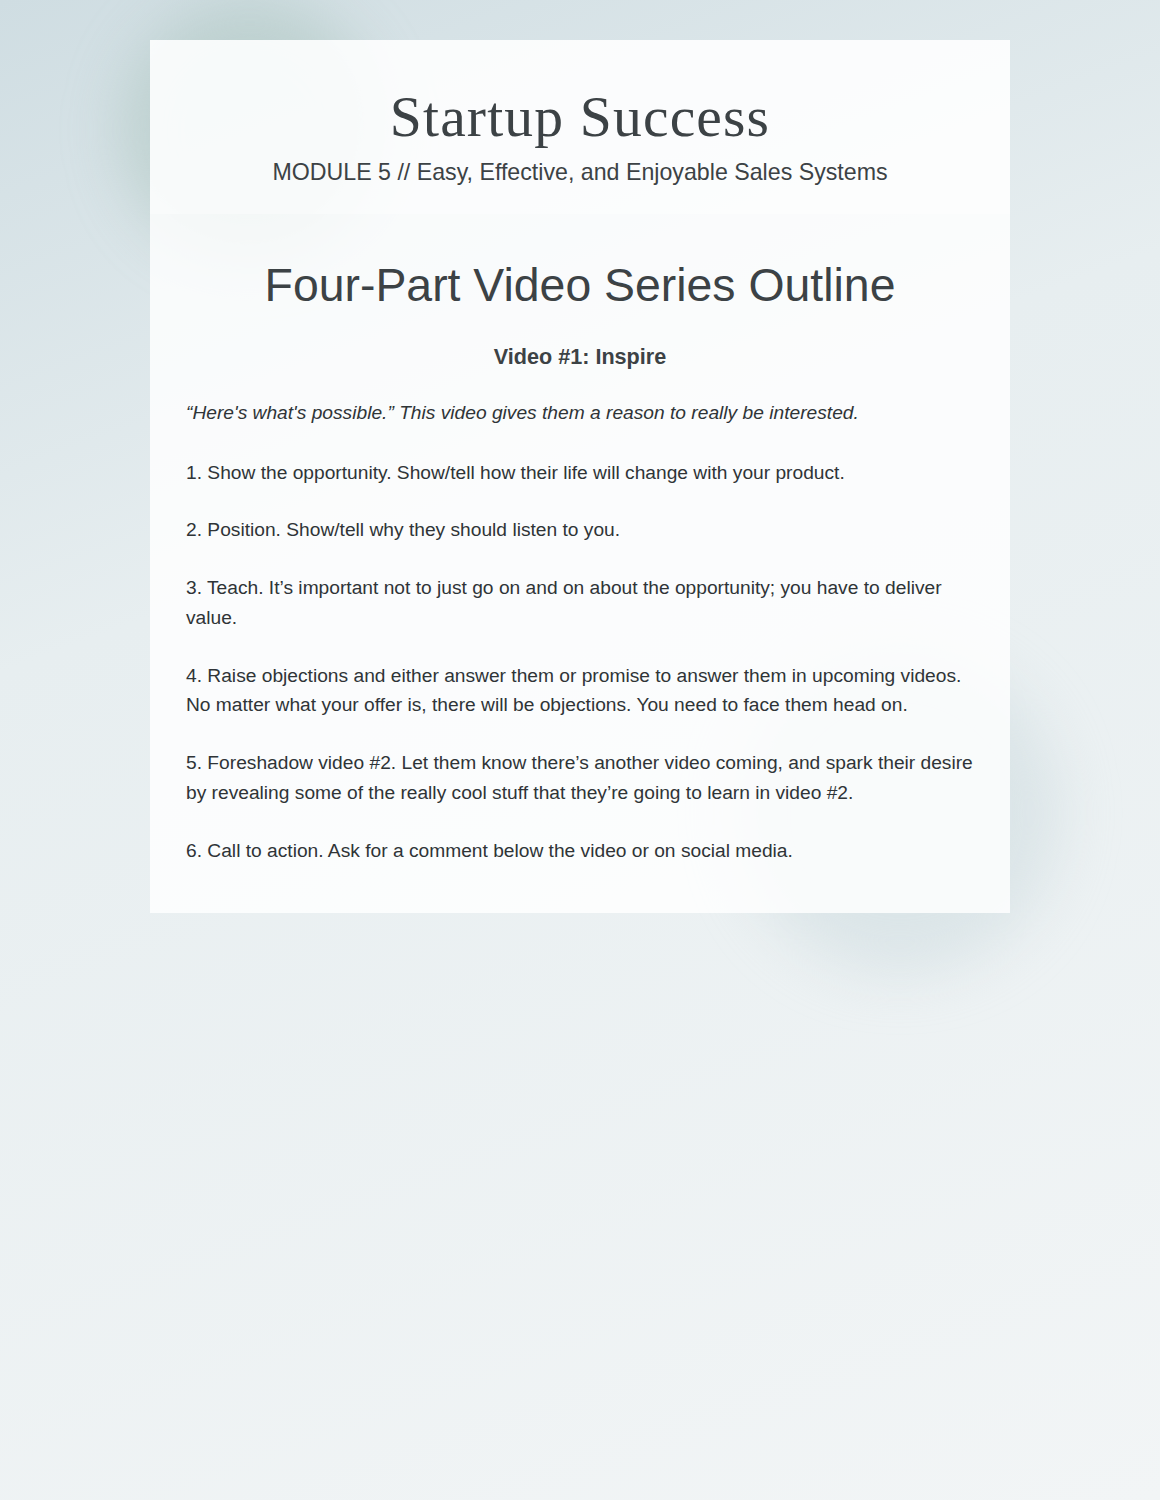Startup Success
MODULE 5 // Easy, Effective, and Enjoyable Sales Systems
Four-Part Video Series Outline
Video #1: Inspire
“Here's what's possible.” This video gives them a reason to really be interested.
Show the opportunity. Show/tell how their life will change with your product.
Position. Show/tell why they should listen to you.
Teach. It’s important not to just go on and on about the opportunity; you have to deliver value.
Raise objections and either answer them or promise to answer them in upcoming videos. No matter what your offer is, there will be objections. You need to face them head on.
Foreshadow video #2. Let them know there’s another video coming, and spark their desire by revealing some of the really cool stuff that they’re going to learn in video #2.
Call to action. Ask for a comment below the video or on social media.